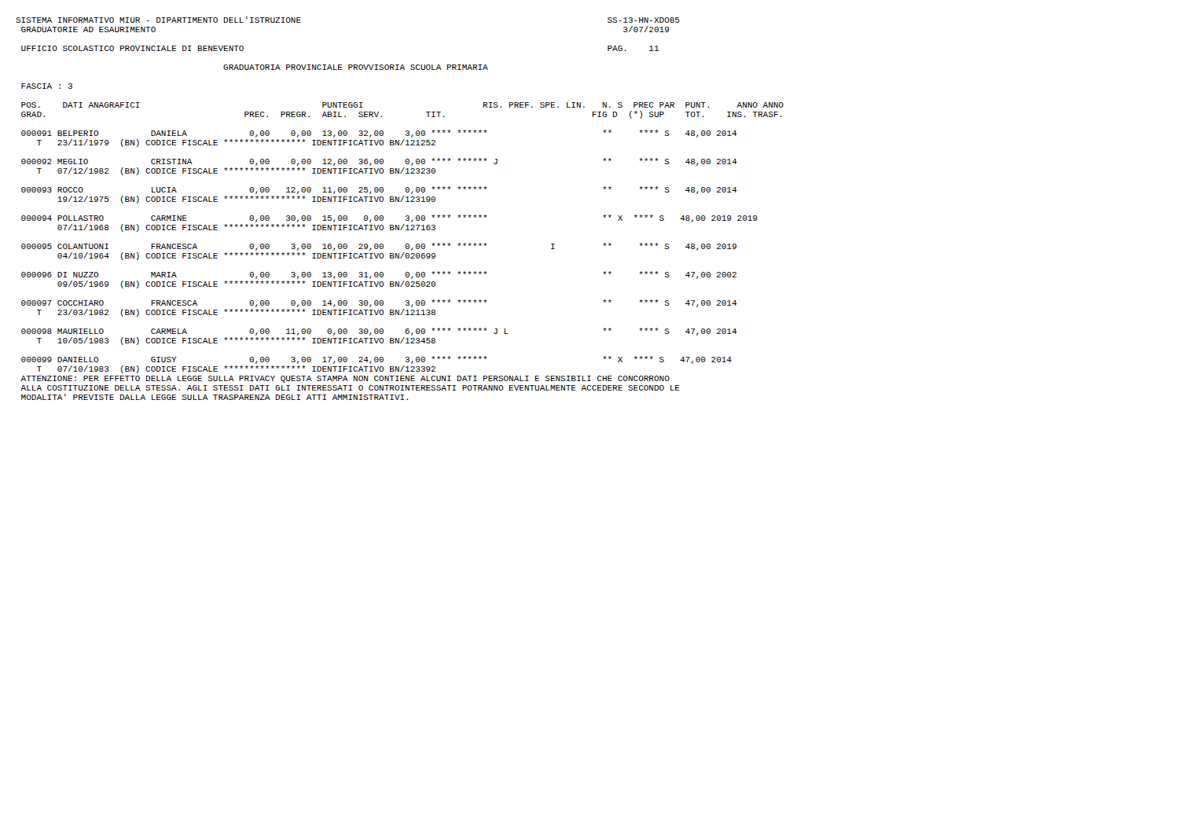SISTEMA INFORMATIVO MIUR - DIPARTIMENTO DELL'ISTRUZIONE                                                           SS-13-HN-XDO85
 GRADUATORIE AD ESAURIMENTO                                                                                          3/07/2019

 UFFICIO SCOLASTICO PROVINCIALE DI BENEVENTO                                                                      PAG.    11

                                        GRADUATORIA PROVINCIALE PROVVISORIA SCUOLA PRIMARIA

 FASCIA : 3

 POS.    DATI ANAGRAFICI                                   PUNTEGGI                       RIS. PREF. SPE. LIN.   N. S  PREC PAR  PUNT.     ANNO ANNO
 GRAD.                                      PREC.  PREGR.  ABIL.  SERV.        TIT.                            FIG D  (*) SUP    TOT.    INS. TRASF.

 000091 BELPERIO          DANIELA            0,00    0,00  13,00  32,00    3,00 **** ******                      **     **** S   48,00 2014
    T   23/11/1979  (BN) CODICE FISCALE **************** IDENTIFICATIVO BN/121252

 000092 MEGLIO            CRISTINA           0,00    0,00  12,00  36,00    0,00 **** ****** J                    **     **** S   48,00 2014
    T   07/12/1982  (BN) CODICE FISCALE **************** IDENTIFICATIVO BN/123230

 000093 ROCCO             LUCIA              0,00   12,00  11,00  25,00    0,00 **** ******                      **     **** S   48,00 2014
        19/12/1975  (BN) CODICE FISCALE **************** IDENTIFICATIVO BN/123190

 000094 POLLASTRO         CARMINE            0,00   30,00  15,00   0,00    3,00 **** ******                      ** X  **** S   48,00 2019 2019
        07/11/1968  (BN) CODICE FISCALE **************** IDENTIFICATIVO BN/127163

 000095 COLANTUONI        FRANCESCA          0,00    3,00  16,00  29,00    0,00 **** ******            I         **     **** S   48,00 2019
        04/10/1964  (BN) CODICE FISCALE **************** IDENTIFICATIVO BN/020699

 000096 DI NUZZO          MARIA              0,00    3,00  13,00  31,00    0,00 **** ******                      **     **** S   47,00 2002
        09/05/1969  (BN) CODICE FISCALE **************** IDENTIFICATIVO BN/025020

 000097 COCCHIARO         FRANCESCA          0,00    0,00  14,00  30,00    3,00 **** ******                      **     **** S   47,00 2014
    T   23/03/1982  (BN) CODICE FISCALE **************** IDENTIFICATIVO BN/121138

 000098 MAURIELLO         CARMELA            0,00   11,00   0,00  30,00    6,00 **** ****** J L                  **     **** S   47,00 2014
    T   10/05/1983  (BN) CODICE FISCALE **************** IDENTIFICATIVO BN/123458

 000099 DANIELLO          GIUSY              0,00    3,00  17,00  24,00    3,00 **** ******                      ** X  **** S   47,00 2014
    T   07/10/1983  (BN) CODICE FISCALE **************** IDENTIFICATIVO BN/123392
 ATTENZIONE: PER EFFETTO DELLA LEGGE SULLA PRIVACY QUESTA STAMPA NON CONTIENE ALCUNI DATI PERSONALI E SENSIBILI CHE CONCORRONO
 ALLA COSTITUZIONE DELLA STESSA. AGLI STESSI DATI GLI INTERESSATI O CONTROINTERESSATI POTRANNO EVENTUALMENTE ACCEDERE SECONDO LE
 MODALITA' PREVISTE DALLA LEGGE SULLA TRASPARENZA DEGLI ATTI AMMINISTRATIVI.